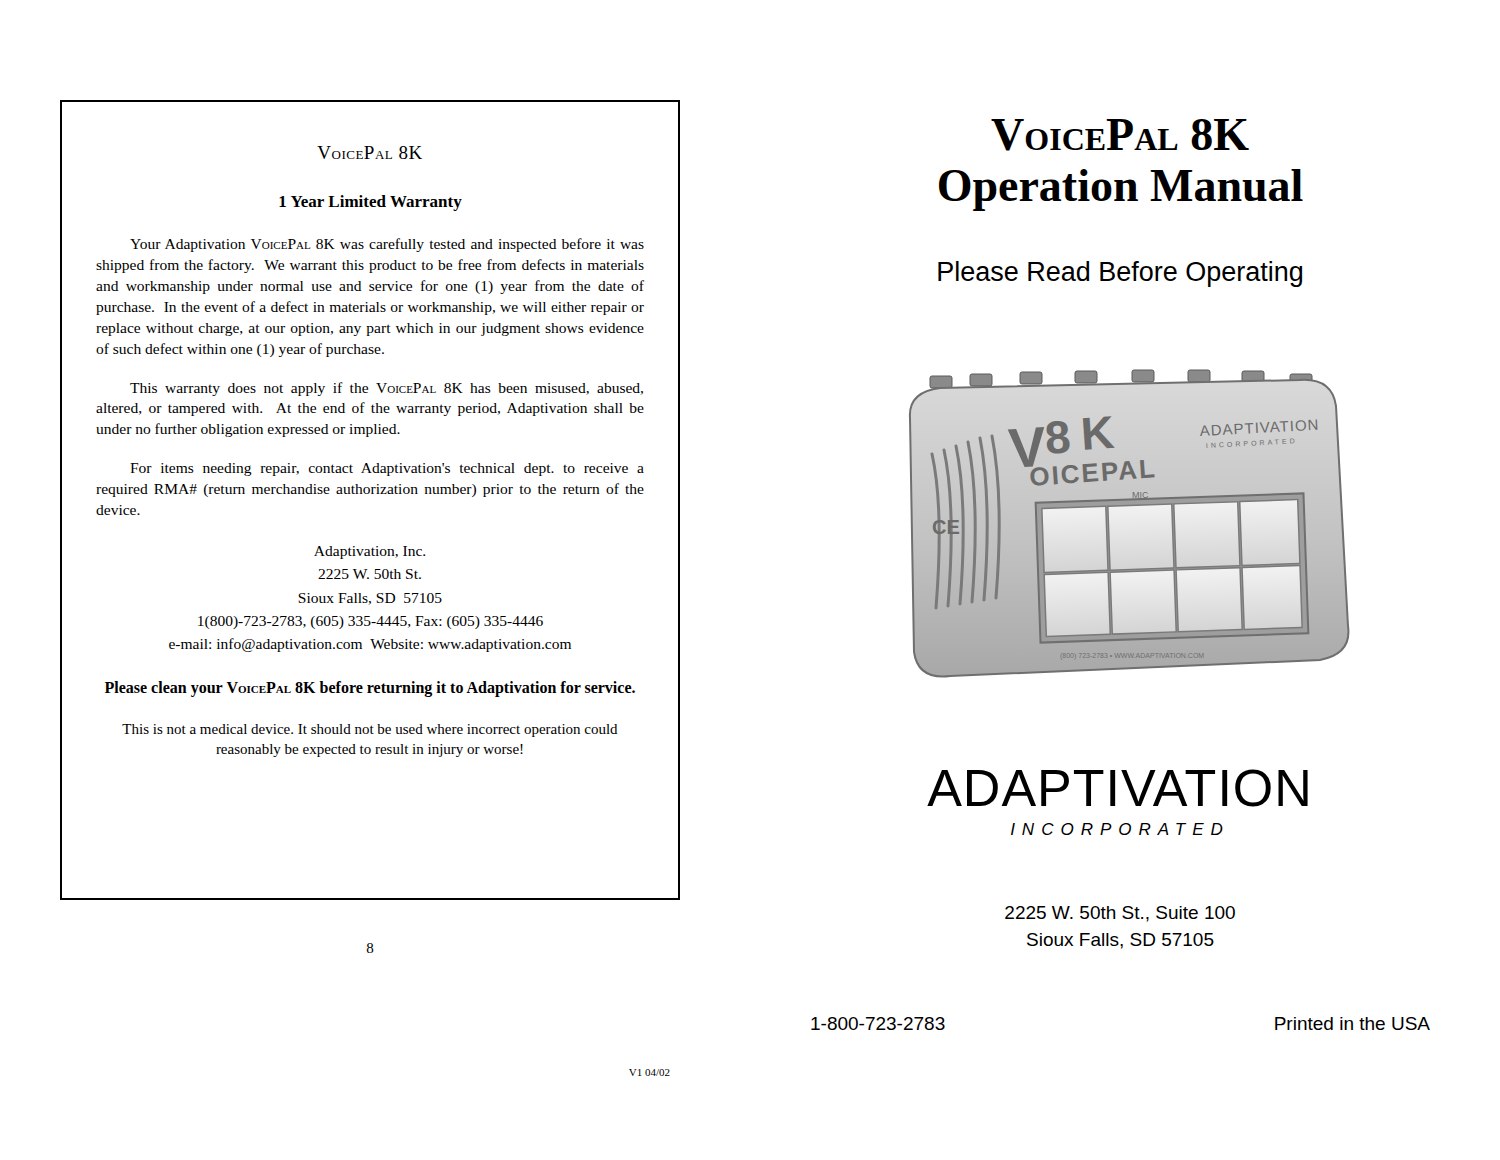VoicePal 8K
1 Year Limited Warranty
Your Adaptivation VoicePal 8K was carefully tested and inspected before it was shipped from the factory. We warrant this product to be free from defects in materials and workmanship under normal use and service for one (1) year from the date of purchase. In the event of a defect in materials or workmanship, we will either repair or replace without charge, at our option, any part which in our judgment shows evidence of such defect within one (1) year of purchase.
This warranty does not apply if the VoicePal 8K has been misused, abused, altered, or tampered with. At the end of the warranty period, Adaptivation shall be under no further obligation expressed or implied.
For items needing repair, contact Adaptivation's technical dept. to receive a required RMA# (return merchandise authorization number) prior to the return of the device.
Adaptivation, Inc.
2225 W. 50th St.
Sioux Falls, SD 57105
1(800)-723-2783, (605) 335-4445, Fax: (605) 335-4446
e-mail: info@adaptivation.com Website: www.adaptivation.com
Please clean your VoicePal 8K before returning it to Adaptivation for service.
This is not a medical device. It should not be used where incorrect operation could reasonably be expected to result in injury or worse!
8
V1 04/02
VoicePal 8K
Operation Manual
Please Read Before Operating
V 8 K OICEPAL MIC ADAPTIVATION INCORPORATED CE (800) 723-2783 • WWW.ADAPTIVATION.COM
ADAPTIVATION
INCORPORATED
2225 W. 50th St., Suite 100
Sioux Falls, SD 57105
1-800-723-2783 Printed in the USA